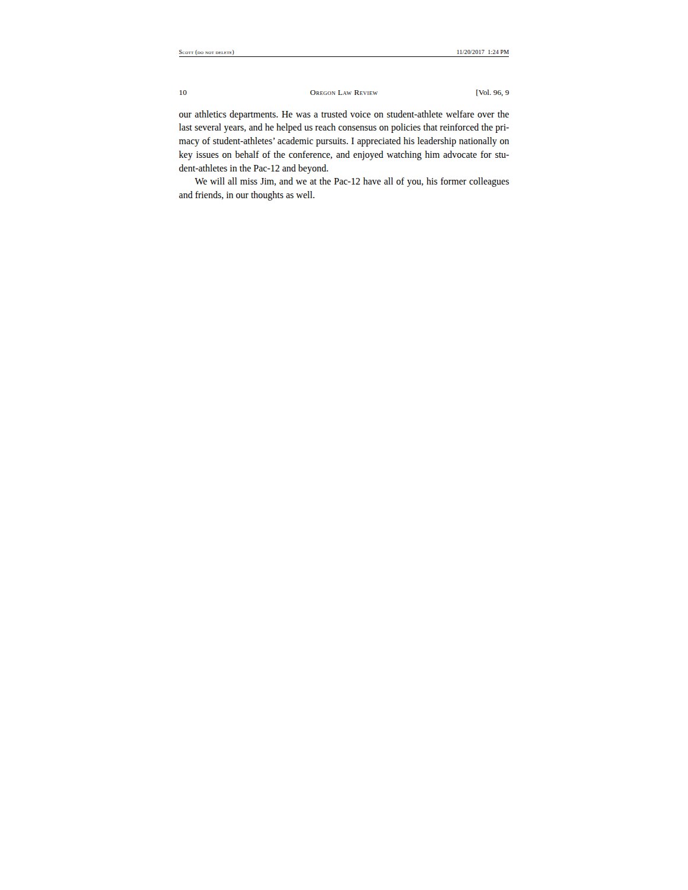Scott (Do Not Delete) 11/20/2017 1:24 PM
10 Oregon Law Review [Vol. 96, 9
our athletics departments. He was a trusted voice on student-athlete welfare over the last several years, and he helped us reach consensus on policies that reinforced the primacy of student-athletes’ academic pursuits. I appreciated his leadership nationally on key issues on behalf of the conference, and enjoyed watching him advocate for student-athletes in the Pac-12 and beyond.
We will all miss Jim, and we at the Pac-12 have all of you, his former colleagues and friends, in our thoughts as well.